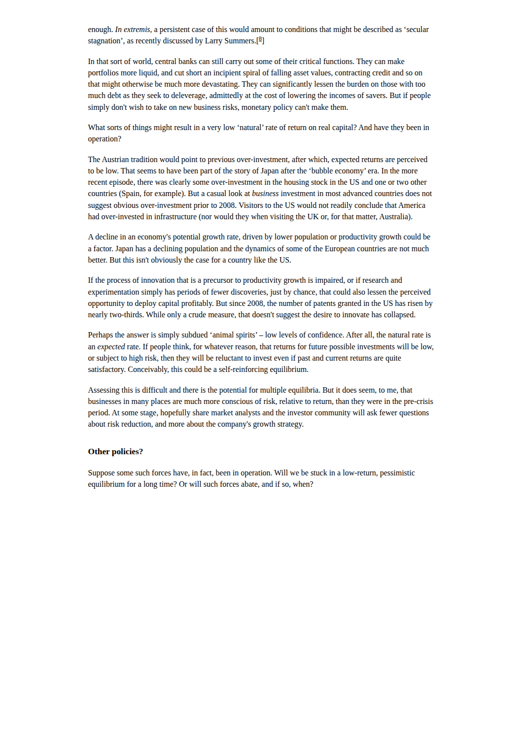enough. In extremis, a persistent case of this would amount to conditions that might be described as ‘secular stagnation’, as recently discussed by Larry Summers.[8]
In that sort of world, central banks can still carry out some of their critical functions. They can make portfolios more liquid, and cut short an incipient spiral of falling asset values, contracting credit and so on that might otherwise be much more devastating. They can significantly lessen the burden on those with too much debt as they seek to deleverage, admittedly at the cost of lowering the incomes of savers. But if people simply don't wish to take on new business risks, monetary policy can't make them.
What sorts of things might result in a very low ‘natural’ rate of return on real capital? And have they been in operation?
The Austrian tradition would point to previous over-investment, after which, expected returns are perceived to be low. That seems to have been part of the story of Japan after the ‘bubble economy’ era. In the more recent episode, there was clearly some over-investment in the housing stock in the US and one or two other countries (Spain, for example). But a casual look at business investment in most advanced countries does not suggest obvious over-investment prior to 2008. Visitors to the US would not readily conclude that America had over-invested in infrastructure (nor would they when visiting the UK or, for that matter, Australia).
A decline in an economy's potential growth rate, driven by lower population or productivity growth could be a factor. Japan has a declining population and the dynamics of some of the European countries are not much better. But this isn't obviously the case for a country like the US.
If the process of innovation that is a precursor to productivity growth is impaired, or if research and experimentation simply has periods of fewer discoveries, just by chance, that could also lessen the perceived opportunity to deploy capital profitably. But since 2008, the number of patents granted in the US has risen by nearly two-thirds. While only a crude measure, that doesn't suggest the desire to innovate has collapsed.
Perhaps the answer is simply subdued ‘animal spirits’ – low levels of confidence. After all, the natural rate is an expected rate. If people think, for whatever reason, that returns for future possible investments will be low, or subject to high risk, then they will be reluctant to invest even if past and current returns are quite satisfactory. Conceivably, this could be a self-reinforcing equilibrium.
Assessing this is difficult and there is the potential for multiple equilibria. But it does seem, to me, that businesses in many places are much more conscious of risk, relative to return, than they were in the pre-crisis period. At some stage, hopefully share market analysts and the investor community will ask fewer questions about risk reduction, and more about the company's growth strategy.
Other policies?
Suppose some such forces have, in fact, been in operation. Will we be stuck in a low-return, pessimistic equilibrium for a long time? Or will such forces abate, and if so, when?